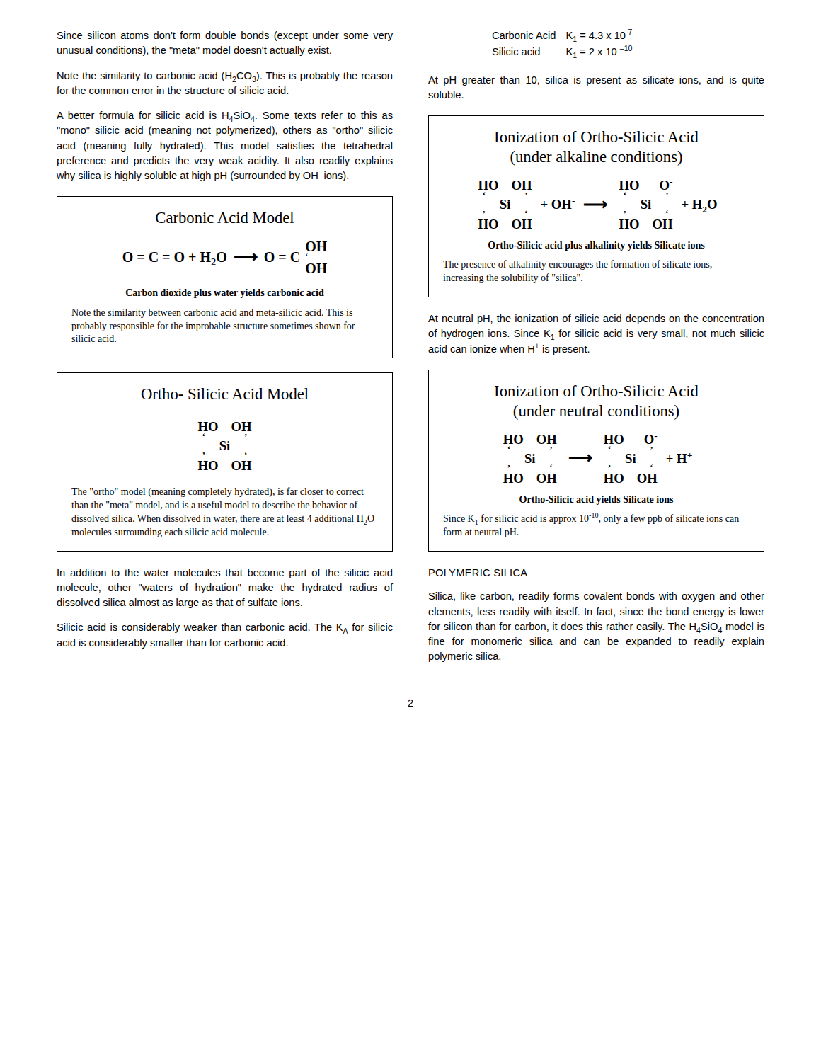Since silicon atoms don't form double bonds (except under some very unusual conditions), the "meta" model doesn't actually exist.
Note the similarity to carbonic acid (H2CO3). This is probably the reason for the common error in the structure of silicic acid.
A better formula for silicic acid is H4SiO4. Some texts refer to this as "mono" silicic acid (meaning not polymerized), others as "ortho" silicic acid (meaning fully hydrated). This model satisfies the tetrahedral preference and predicts the very weak acidity. It also readily explains why silica is highly soluble at high pH (surrounded by OH- ions).
Carbonic Acid Model
O = C = O + H2O ⟶ O = C OH ‘ OH
Carbon dioxide plus water yields carbonic acid
Note the similarity between carbonic acid and meta-silicic acid. This is probably responsible for the improbable structure sometimes shown for silicic acid.
Ortho- Silicic Acid Model
HO OH
‘’
Si
’‘
HO OH
The "ortho" model (meaning completely hydrated), is far closer to correct than the "meta" model, and is a useful model to describe the behavior of dissolved silica. When dissolved in water, there are at least 4 additional H2O molecules surrounding each silicic acid molecule.
In addition to the water molecules that become part of the silicic acid molecule, other "waters of hydration" make the hydrated radius of dissolved silica almost as large as that of sulfate ions.
Silicic acid is considerably weaker than carbonic acid. The KA for silicic acid is considerably smaller than for carbonic acid.
| Carbonic Acid | K 1 = 4.3 x 10 -7 |
| Silicic acid | K 1 = 2 x 10 –10 |
At pH greater than 10, silica is present as silicate ions, and is quite soluble.
Ionization of Ortho-Silicic Acid
(under alkaline conditions)
HO OH ‘’ Si ’‘ HO OH + OH- ⟶ HO O- ‘’ Si ’‘ HO OH + H2O
Ortho-Silicic acid plus alkalinity yields Silicate ions
The presence of alkalinity encourages the formation of silicate ions, increasing the solubility of "silica".
At neutral pH, the ionization of silicic acid depends on the concentration of hydrogen ions. Since K1 for silicic acid is very small, not much silicic acid can ionize when H+ is present.
Ionization of Ortho-Silicic Acid
(under neutral conditions)
HO OH ‘’ Si ’‘ HO OH ⟶ HO O- ‘’ Si ’‘ HO OH + H+
Ortho-Silicic acid yields Silicate ions
Since K1 for silicic acid is approx 10-10, only a few ppb of silicate ions can form at neutral pH.
POLYMERIC SILICA
Silica, like carbon, readily forms covalent bonds with oxygen and other elements, less readily with itself. In fact, since the bond energy is lower for silicon than for carbon, it does this rather easily. The H4SiO4 model is fine for monomeric silica and can be expanded to readily explain polymeric silica.
2